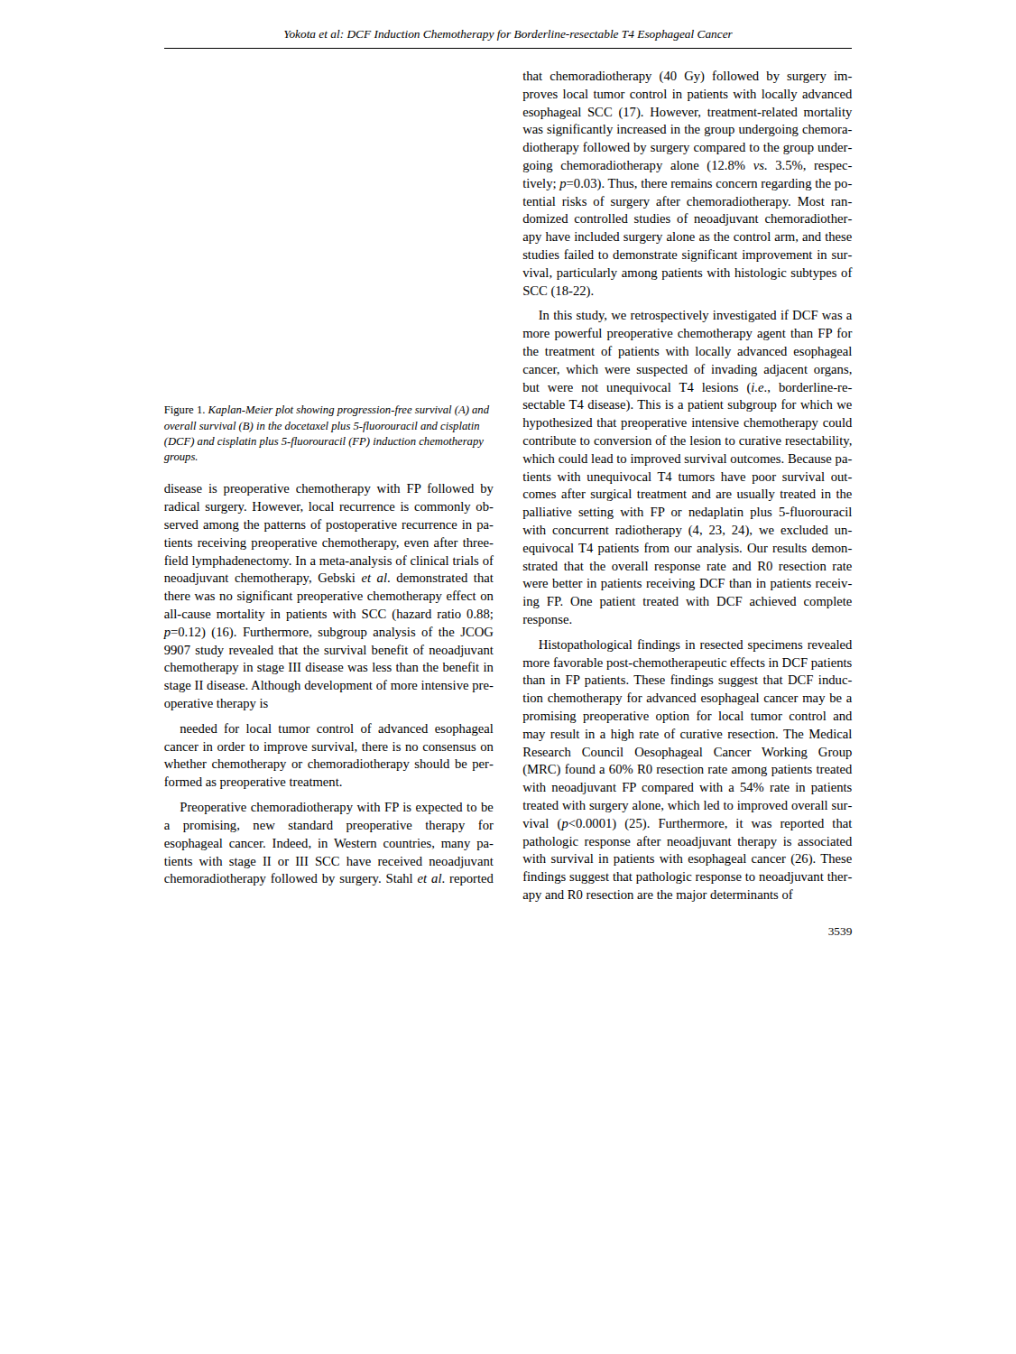Yokota et al: DCF Induction Chemotherapy for Borderline-resectable T4 Esophageal Cancer
Figure 1. Kaplan-Meier plot showing progression-free survival (A) and overall survival (B) in the docetaxel plus 5-fluorouracil and cisplatin (DCF) and cisplatin plus 5-fluorouracil (FP) induction chemotherapy groups.
disease is preoperative chemotherapy with FP followed by radical surgery. However, local recurrence is commonly observed among the patterns of postoperative recurrence in patients receiving preoperative chemotherapy, even after three-field lymphadenectomy. In a meta-analysis of clinical trials of neoadjuvant chemotherapy, Gebski et al. demonstrated that there was no significant preoperative chemotherapy effect on all-cause mortality in patients with SCC (hazard ratio 0.88; p=0.12) (16). Furthermore, subgroup analysis of the JCOG 9907 study revealed that the survival benefit of neoadjuvant chemotherapy in stage III disease was less than the benefit in stage II disease. Although development of more intensive preoperative therapy is
needed for local tumor control of advanced esophageal cancer in order to improve survival, there is no consensus on whether chemotherapy or chemoradiotherapy should be performed as preoperative treatment.
Preoperative chemoradiotherapy with FP is expected to be a promising, new standard preoperative therapy for esophageal cancer. Indeed, in Western countries, many patients with stage II or III SCC have received neoadjuvant chemoradiotherapy followed by surgery. Stahl et al. reported that chemoradiotherapy (40 Gy) followed by surgery improves local tumor control in patients with locally advanced esophageal SCC (17). However, treatment-related mortality was significantly increased in the group undergoing chemoradiotherapy followed by surgery compared to the group undergoing chemoradiotherapy alone (12.8% vs. 3.5%, respectively; p=0.03). Thus, there remains concern regarding the potential risks of surgery after chemoradiotherapy. Most randomized controlled studies of neoadjuvant chemoradiotherapy have included surgery alone as the control arm, and these studies failed to demonstrate significant improvement in survival, particularly among patients with histologic subtypes of SCC (18-22).
In this study, we retrospectively investigated if DCF was a more powerful preoperative chemotherapy agent than FP for the treatment of patients with locally advanced esophageal cancer, which were suspected of invading adjacent organs, but were not unequivocal T4 lesions (i.e., borderline-resectable T4 disease). This is a patient subgroup for which we hypothesized that preoperative intensive chemotherapy could contribute to conversion of the lesion to curative resectability, which could lead to improved survival outcomes. Because patients with unequivocal T4 tumors have poor survival outcomes after surgical treatment and are usually treated in the palliative setting with FP or nedaplatin plus 5-fluorouracil with concurrent radiotherapy (4, 23, 24), we excluded unequivocal T4 patients from our analysis. Our results demonstrated that the overall response rate and R0 resection rate were better in patients receiving DCF than in patients receiving FP. One patient treated with DCF achieved complete response.
Histopathological findings in resected specimens revealed more favorable post-chemotherapeutic effects in DCF patients than in FP patients. These findings suggest that DCF induction chemotherapy for advanced esophageal cancer may be a promising preoperative option for local tumor control and may result in a high rate of curative resection. The Medical Research Council Oesophageal Cancer Working Group (MRC) found a 60% R0 resection rate among patients treated with neoadjuvant FP compared with a 54% rate in patients treated with surgery alone, which led to improved overall survival (p<0.0001) (25). Furthermore, it was reported that pathologic response after neoadjuvant therapy is associated with survival in patients with esophageal cancer (26). These findings suggest that pathologic response to neoadjuvant therapy and R0 resection are the major determinants of
3539